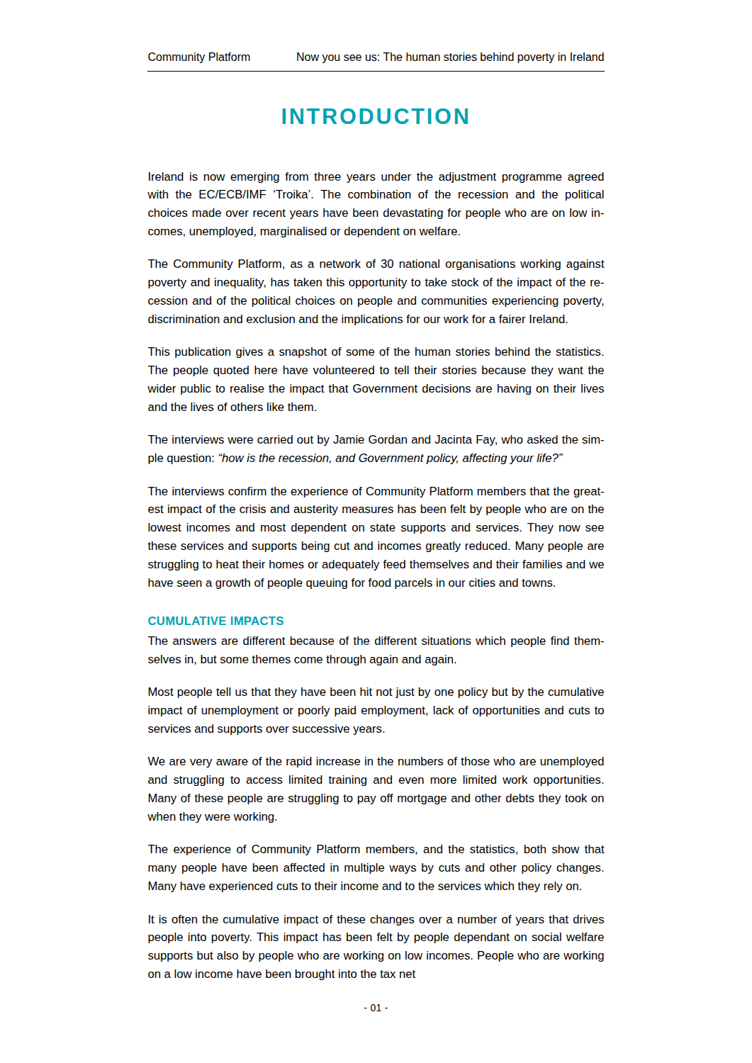Community Platform Now you see us: The human stories behind poverty in Ireland
INTRODUCTION
Ireland is now emerging from three years under the adjustment programme agreed with the EC/ECB/IMF ‘Troika’. The combination of the recession and the political choices made over recent years have been devastating for people who are on low incomes, unemployed, marginalised or dependent on welfare.
The Community Platform, as a network of 30 national organisations working against poverty and inequality, has taken this opportunity to take stock of the impact of the recession and of the political choices on people and communities experiencing poverty, discrimination and exclusion and the implications for our work for a fairer Ireland.
This publication gives a snapshot of some of the human stories behind the statistics. The people quoted here have volunteered to tell their stories because they want the wider public to realise the impact that Government decisions are having on their lives and the lives of others like them.
The interviews were carried out by Jamie Gordan and Jacinta Fay, who asked the simple question: “how is the recession, and Government policy, affecting your life?”
The interviews confirm the experience of Community Platform members that the greatest impact of the crisis and austerity measures has been felt by people who are on the lowest incomes and most dependent on state supports and services. They now see these services and supports being cut and incomes greatly reduced. Many people are struggling to heat their homes or adequately feed themselves and their families and we have seen a growth of people queuing for food parcels in our cities and towns.
Cumulative impacts
The answers are different because of the different situations which people find themselves in, but some themes come through again and again.
Most people tell us that they have been hit not just by one policy but by the cumulative impact of unemployment or poorly paid employment, lack of opportunities and cuts to services and supports over successive years.
We are very aware of the rapid increase in the numbers of those who are unemployed and struggling to access limited training and even more limited work opportunities. Many of these people are struggling to pay off mortgage and other debts they took on when they were working.
The experience of Community Platform members, and the statistics, both show that many people have been affected in multiple ways by cuts and other policy changes. Many have experienced cuts to their income and to the services which they rely on.
It is often the cumulative impact of these changes over a number of years that drives people into poverty. This impact has been felt by people dependant on social welfare supports but also by people who are working on low incomes. People who are working on a low income have been brought into the tax net
- 01 -